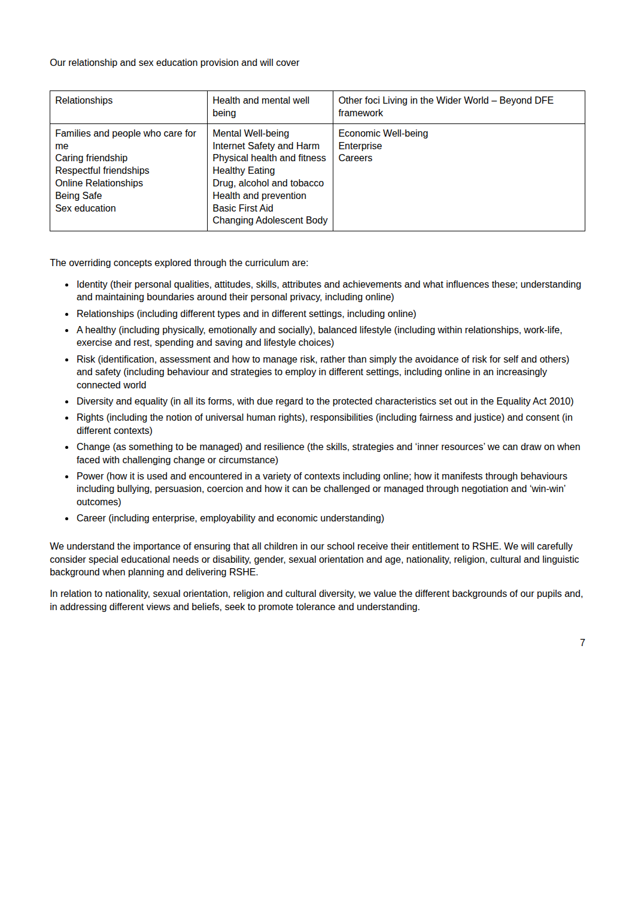Our relationship and sex education provision and will cover
| Relationships | Health and mental well being | Other foci Living in the Wider World – Beyond DFE framework |
| Families and people who care for me Caring friendship Respectful friendships Online Relationships Being Safe Sex education | Mental Well-being Internet Safety and Harm Physical health and fitness Healthy Eating Drug, alcohol and tobacco Health and prevention Basic First Aid Changing Adolescent Body | Economic Well-being Enterprise Careers |
The overriding concepts explored through the curriculum are:
Identity (their personal qualities, attitudes, skills, attributes and achievements and what influences these; understanding and maintaining boundaries around their personal privacy, including online)
Relationships (including different types and in different settings, including online)
A healthy (including physically, emotionally and socially), balanced lifestyle (including within relationships, work-life, exercise and rest, spending and saving and lifestyle choices)
Risk (identification, assessment and how to manage risk, rather than simply the avoidance of risk for self and others) and safety (including behaviour and strategies to employ in different settings, including online in an increasingly connected world
Diversity and equality (in all its forms, with due regard to the protected characteristics set out in the Equality Act 2010)
Rights (including the notion of universal human rights), responsibilities (including fairness and justice) and consent (in different contexts)
Change (as something to be managed) and resilience (the skills, strategies and ‘inner resources’ we can draw on when faced with challenging change or circumstance)
Power (how it is used and encountered in a variety of contexts including online; how it manifests through behaviours including bullying, persuasion, coercion and how it can be challenged or managed through negotiation and ‘win-win’ outcomes)
Career (including enterprise, employability and economic understanding)
We understand the importance of ensuring that all children in our school receive their entitlement to RSHE. We will carefully consider special educational needs or disability, gender, sexual orientation and age, nationality, religion, cultural and linguistic background when planning and delivering RSHE.
In relation to nationality, sexual orientation, religion and cultural diversity, we value the different backgrounds of our pupils and, in addressing different views and beliefs, seek to promote tolerance and understanding.
7